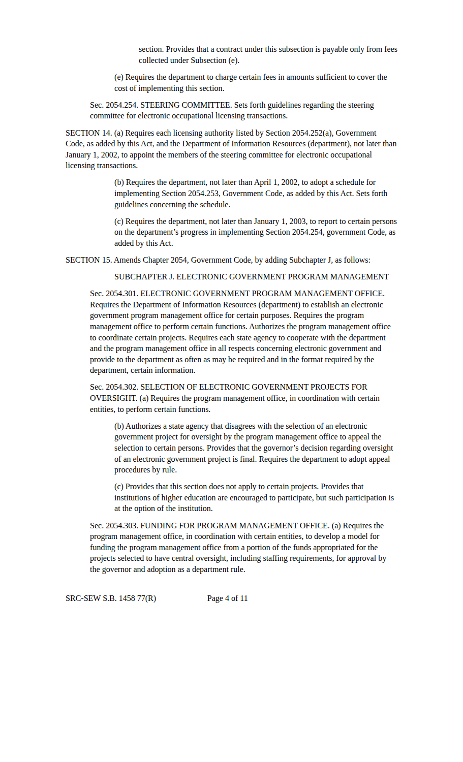section. Provides that a contract under this subsection is payable only from fees collected under Subsection (e).
(e) Requires the department to charge certain fees in amounts sufficient to cover the cost of implementing this section.
Sec. 2054.254. STEERING COMMITTEE. Sets forth guidelines regarding the steering committee for electronic occupational licensing transactions.
SECTION 14. (a) Requires each licensing authority listed by Section 2054.252(a), Government Code, as added by this Act, and the Department of Information Resources (department), not later than January 1, 2002, to appoint the members of the steering committee for electronic occupational licensing transactions.
(b) Requires the department, not later than April 1, 2002, to adopt a schedule for implementing Section 2054.253, Government Code, as added by this Act. Sets forth guidelines concerning the schedule.
(c) Requires the department, not later than January 1, 2003, to report to certain persons on the department’s progress in implementing Section 2054.254, government Code, as added by this Act.
SECTION 15. Amends Chapter 2054, Government Code, by adding Subchapter J, as follows:
SUBCHAPTER J. ELECTRONIC GOVERNMENT PROGRAM MANAGEMENT
Sec. 2054.301. ELECTRONIC GOVERNMENT PROGRAM MANAGEMENT OFFICE. Requires the Department of Information Resources (department) to establish an electronic government program management office for certain purposes. Requires the program management office to perform certain functions. Authorizes the program management office to coordinate certain projects. Requires each state agency to cooperate with the department and the program management office in all respects concerning electronic government and provide to the department as often as may be required and in the format required by the department, certain information.
Sec. 2054.302. SELECTION OF ELECTRONIC GOVERNMENT PROJECTS FOR OVERSIGHT. (a) Requires the program management office, in coordination with certain entities, to perform certain functions.
(b) Authorizes a state agency that disagrees with the selection of an electronic government project for oversight by the program management office to appeal the selection to certain persons. Provides that the governor’s decision regarding oversight of an electronic government project is final. Requires the department to adopt appeal procedures by rule.
(c) Provides that this section does not apply to certain projects. Provides that institutions of higher education are encouraged to participate, but such participation is at the option of the institution.
Sec. 2054.303. FUNDING FOR PROGRAM MANAGEMENT OFFICE. (a) Requires the program management office, in coordination with certain entities, to develop a model for funding the program management office from a portion of the funds appropriated for the projects selected to have central oversight, including staffing requirements, for approval by the governor and adoption as a department rule.
SRC-SEW S.B. 1458 77(R) Page 4 of 11